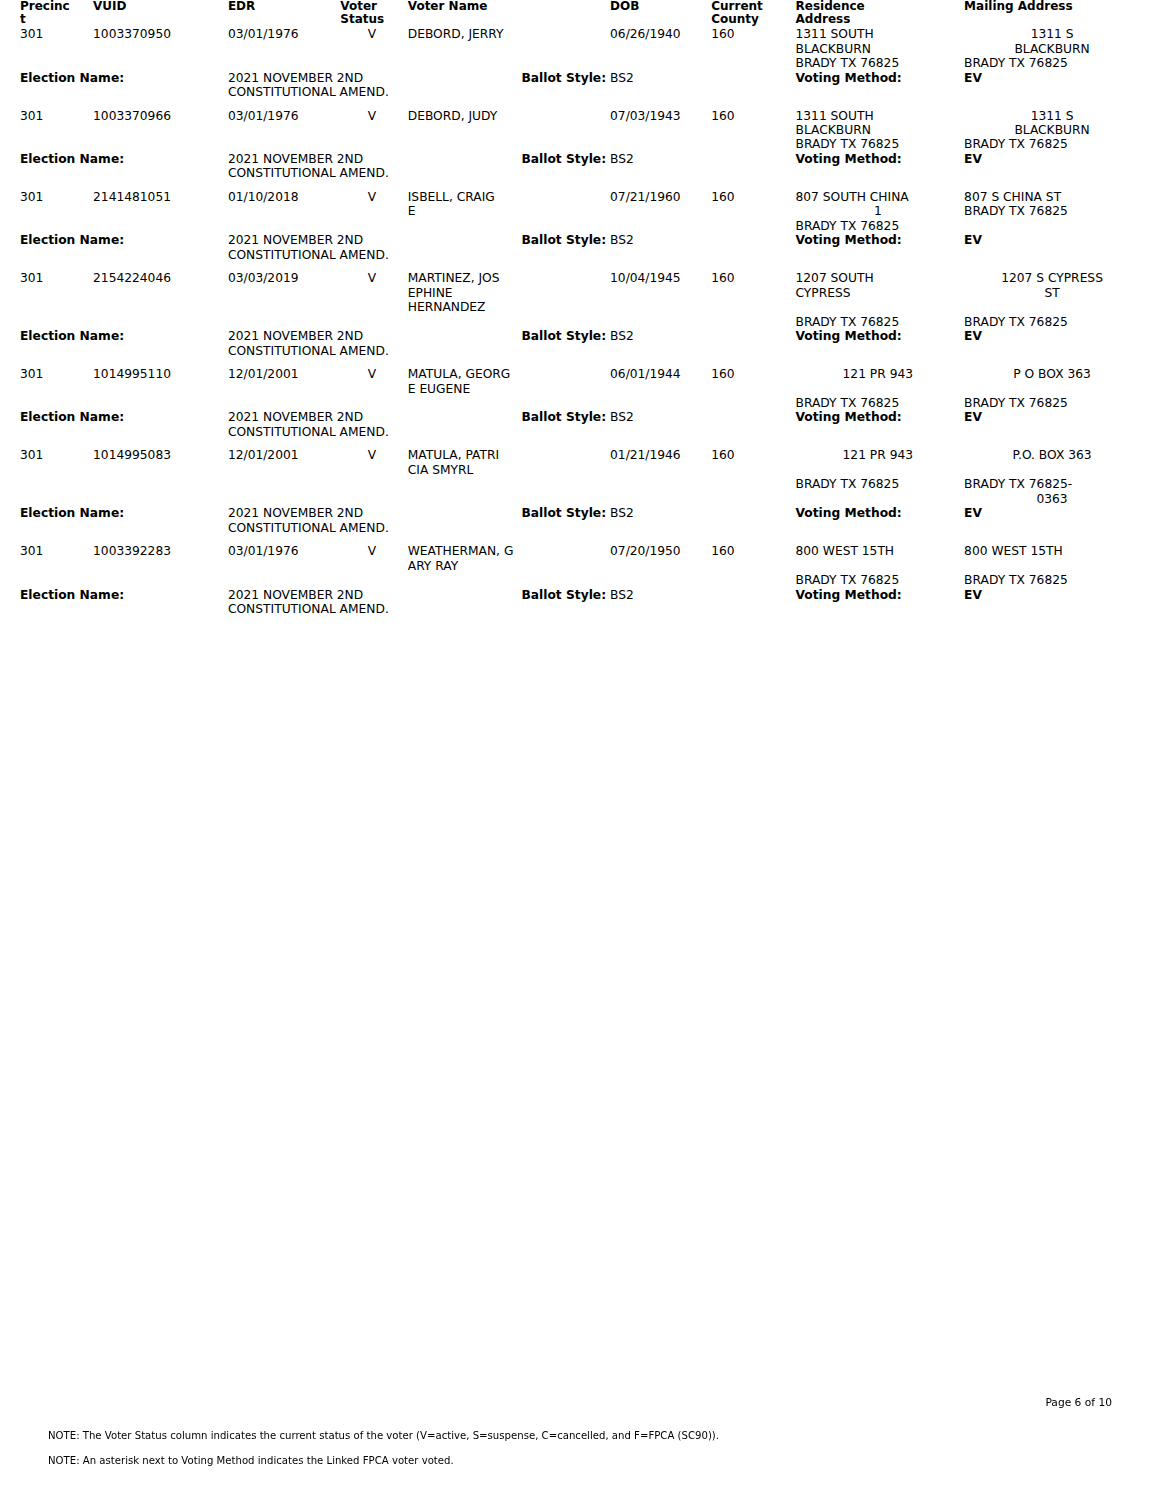| Precinc t | VUID | EDR | Voter Status | Voter Name | DOB | Current County | Residence Address | Mailing Address |
| --- | --- | --- | --- | --- | --- | --- | --- | --- |
| 301 | 1003370950 | 03/01/1976 | V | DEBORD, JERRY | 06/26/1940 | 160 | 1311 SOUTH BLACKBURN | 1311 S BLACKBURN |
| | BRADY TX 76825 | BRADY TX 76825 |
| Election Name: | 2021 NOVEMBER 2ND CONSTITUTIONAL AMEND. | Ballot Style: | BS2 | | Voting Method: | EV |
| 301 | 1003370966 | 03/01/1976 | V | DEBORD, JUDY | 07/03/1943 | 160 | 1311 SOUTH BLACKBURN | 1311 S BLACKBURN |
| | BRADY TX 76825 | BRADY TX 76825 |
| Election Name: | 2021 NOVEMBER 2ND CONSTITUTIONAL AMEND. | Ballot Style: | BS2 | | Voting Method: | EV |
| 301 | 2141481051 | 01/10/2018 | V | ISBELL, CRAIG E | 07/21/1960 | 160 | 807 SOUTH CHINA 1 | 807 S CHINA ST BRADY TX 76825 |
| | BRADY TX 76825 | |
| Election Name: | 2021 NOVEMBER 2ND CONSTITUTIONAL AMEND. | Ballot Style: | BS2 | | Voting Method: | EV |
| 301 | 2154224046 | 03/03/2019 | V | MARTINEZ, JOS EPHINE HERNANDEZ | 10/04/1945 | 160 | 1207 SOUTH CYPRESS | 1207 S CYPRESS ST |
| | BRADY TX 76825 | BRADY TX 76825 |
| Election Name: | 2021 NOVEMBER 2ND CONSTITUTIONAL AMEND. | Ballot Style: | BS2 | | Voting Method: | EV |
| 301 | 1014995110 | 12/01/2001 | V | MATULA, GEORG E EUGENE | 06/01/1944 | 160 | 121 PR 943 | P O BOX 363 |
| | BRADY TX 76825 | BRADY TX 76825 |
| Election Name: | 2021 NOVEMBER 2ND CONSTITUTIONAL AMEND. | Ballot Style: | BS2 | | Voting Method: | EV |
| 301 | 1014995083 | 12/01/2001 | V | MATULA, PATRI CIA SMYRL | 01/21/1946 | 160 | 121 PR 943 | P.O. BOX 363 |
| | BRADY TX 76825 | BRADY TX 76825- 0363 |
| Election Name: | 2021 NOVEMBER 2ND CONSTITUTIONAL AMEND. | Ballot Style: | BS2 | | Voting Method: | EV |
| 301 | 1003392283 | 03/01/1976 | V | WEATHERMAN, G ARY RAY | 07/20/1950 | 160 | 800 WEST 15TH | 800 WEST 15TH |
| | BRADY TX 76825 | BRADY TX 76825 |
| Election Name: | 2021 NOVEMBER 2ND CONSTITUTIONAL AMEND. | Ballot Style: | BS2 | | Voting Method: | EV |
Page 6 of 10
NOTE: The Voter Status column indicates the current status of the voter (V=active, S=suspense, C=cancelled, and F=FPCA (SC90)).
NOTE: An asterisk next to Voting Method indicates the Linked FPCA voter voted.